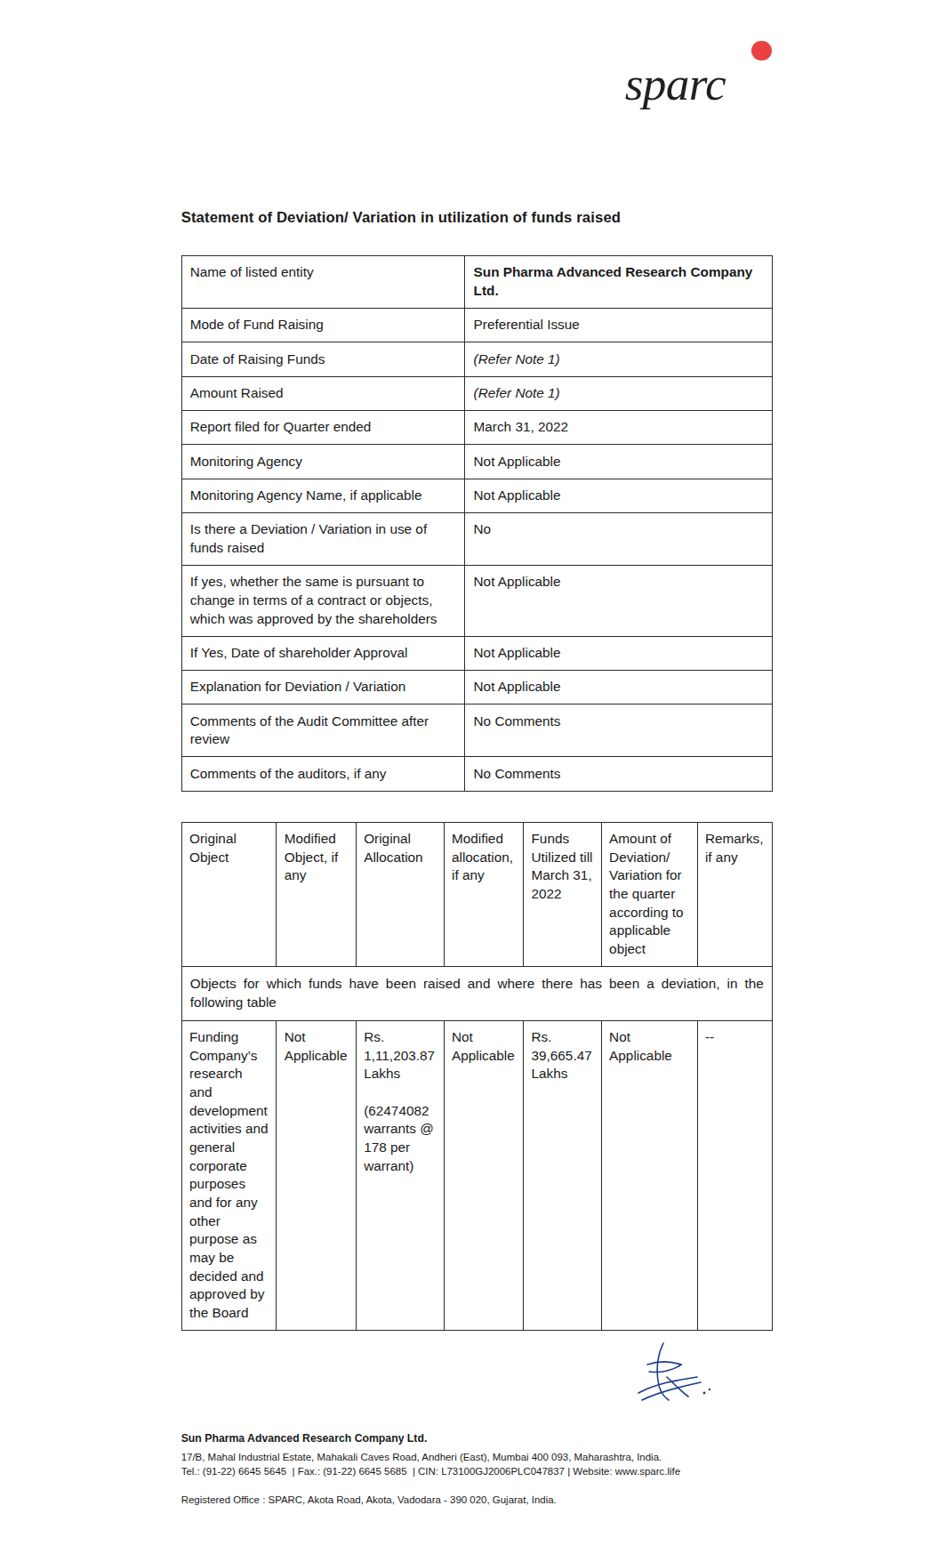sparc
Statement of Deviation/ Variation in utilization of funds raised
| Name of listed entity | Sun Pharma Advanced Research Company Ltd. |
| Mode of Fund Raising | Preferential Issue |
| Date of Raising Funds | (Refer Note 1) |
| Amount Raised | (Refer Note 1) |
| Report filed for Quarter ended | March 31, 2022 |
| Monitoring Agency | Not Applicable |
| Monitoring Agency Name, if applicable | Not Applicable |
| Is there a Deviation / Variation in use of funds raised | No |
| If yes, whether the same is pursuant to change in terms of a contract or objects, which was approved by the shareholders | Not Applicable |
| If Yes, Date of shareholder Approval | Not Applicable |
| Explanation for Deviation / Variation | Not Applicable |
| Comments of the Audit Committee after review | No Comments |
| Comments of the auditors, if any | No Comments |
| Objects for which funds have been raised and where there has been a deviation, in the following table |
| Original Object | Modified Object, if any | Original Allocation | Modified allocation, if any | Funds Utilized till March 31, 2022 | Amount of Deviation/ Variation for the quarter according to applicable object | Remarks, if any |
| Funding Company’s research and development activities and general corporate purposes and for any other purpose as may be decided and approved by the Board | Not Applicable | Rs. 1,11,203.87 Lakhs (62474082 warrants @ 178 per warrant) | Not Applicable | Rs. 39,665.47 Lakhs | Not Applicable | -- |
Sun Pharma Advanced Research Company Ltd.
17/B, Mahal Industrial Estate, Mahakali Caves Road, Andheri (East), Mumbai 400 093, Maharashtra, India.
Tel.: (91-22) 6645 5645 | Fax.: (91-22) 6645 5685 | CIN: L73100GJ2006PLC047837 | Website: www.sparc.life
Registered Office : SPARC, Akota Road, Akota, Vadodara - 390 020, Gujarat, India.